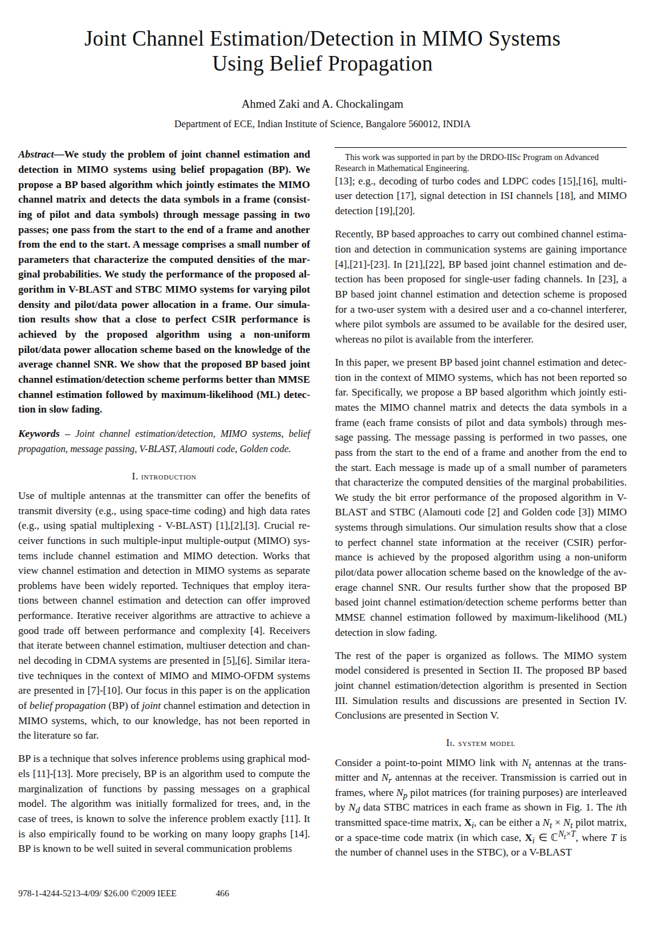Joint Channel Estimation/Detection in MIMO Systems
Using Belief Propagation
Ahmed Zaki and A. Chockalingam
Department of ECE, Indian Institute of Science, Bangalore 560012, INDIA
Abstract—We study the problem of joint channel estimation and detection in MIMO systems using belief propagation (BP). We propose a BP based algorithm which jointly estimates the MIMO channel matrix and detects the data symbols in a frame (consisting of pilot and data symbols) through message passing in two passes; one pass from the start to the end of a frame and another from the end to the start. A message comprises a small number of parameters that characterize the computed densities of the marginal probabilities. We study the performance of the proposed algorithm in V-BLAST and STBC MIMO systems for varying pilot density and pilot/data power allocation in a frame. Our simulation results show that a close to perfect CSIR performance is achieved by the proposed algorithm using a non-uniform pilot/data power allocation scheme based on the knowledge of the average channel SNR. We show that the proposed BP based joint channel estimation/detection scheme performs better than MMSE channel estimation followed by maximum-likelihood (ML) detection in slow fading.
Keywords – Joint channel estimation/detection, MIMO systems, belief propagation, message passing, V-BLAST, Alamouti code, Golden code.
I. Introduction
Use of multiple antennas at the transmitter can offer the benefits of transmit diversity (e.g., using space-time coding) and high data rates (e.g., using spatial multiplexing - V-BLAST) [1],[2],[3]. Crucial receiver functions in such multiple-input multiple-output (MIMO) systems include channel estimation and MIMO detection. Works that view channel estimation and detection in MIMO systems as separate problems have been widely reported. Techniques that employ iterations between channel estimation and detection can offer improved performance. Iterative receiver algorithms are attractive to achieve a good trade off between performance and complexity [4]. Receivers that iterate between channel estimation, multiuser detection and channel decoding in CDMA systems are presented in [5],[6]. Similar iterative techniques in the context of MIMO and MIMO-OFDM systems are presented in [7]-[10]. Our focus in this paper is on the application of belief propagation (BP) of joint channel estimation and detection in MIMO systems, which, to our knowledge, has not been reported in the literature so far.
BP is a technique that solves inference problems using graphical models [11]-[13]. More precisely, BP is an algorithm used to compute the marginalization of functions by passing messages on a graphical model. The algorithm was initially formalized for trees, and, in the case of trees, is known to solve the inference problem exactly [11]. It is also empirically found to be working on many loopy graphs [14]. BP is known to be well suited in several communication problems
This work was supported in part by the DRDO-IISc Program on Advanced Research in Mathematical Engineering.
[13]; e.g., decoding of turbo codes and LDPC codes [15],[16], multiuser detection [17], signal detection in ISI channels [18], and MIMO detection [19],[20].
Recently, BP based approaches to carry out combined channel estimation and detection in communication systems are gaining importance [4],[21]-[23]. In [21],[22], BP based joint channel estimation and detection has been proposed for single-user fading channels. In [23], a BP based joint channel estimation and detection scheme is proposed for a two-user system with a desired user and a co-channel interferer, where pilot symbols are assumed to be available for the desired user, whereas no pilot is available from the interferer.
In this paper, we present BP based joint channel estimation and detection in the context of MIMO systems, which has not been reported so far. Specifically, we propose a BP based algorithm which jointly estimates the MIMO channel matrix and detects the data symbols in a frame (each frame consists of pilot and data symbols) through message passing. The message passing is performed in two passes, one pass from the start to the end of a frame and another from the end to the start. Each message is made up of a small number of parameters that characterize the computed densities of the marginal probabilities. We study the bit error performance of the proposed algorithm in V-BLAST and STBC (Alamouti code [2] and Golden code [3]) MIMO systems through simulations. Our simulation results show that a close to perfect channel state information at the receiver (CSIR) performance is achieved by the proposed algorithm using a non-uniform pilot/data power allocation scheme based on the knowledge of the average channel SNR. Our results further show that the proposed BP based joint channel estimation/detection scheme performs better than MMSE channel estimation followed by maximum-likelihood (ML) detection in slow fading.
The rest of the paper is organized as follows. The MIMO system model considered is presented in Section II. The proposed BP based joint channel estimation/detection algorithm is presented in Section III. Simulation results and discussions are presented in Section IV. Conclusions are presented in Section V.
II. System Model
Consider a point-to-point MIMO link with Nt antennas at the transmitter and Nr antennas at the receiver. Transmission is carried out in frames, where Np pilot matrices (for training purposes) are interleaved by Nd data STBC matrices in each frame as shown in Fig. 1. The ith transmitted space-time matrix, Xi, can be either a Nt × Nt pilot matrix, or a space-time code matrix (in which case, Xi ∈ ℂNt×T, where T is the number of channel uses in the STBC), or a V-BLAST
978-1-4244-5213-4/09/ $26.00 ©2009 IEEE 466